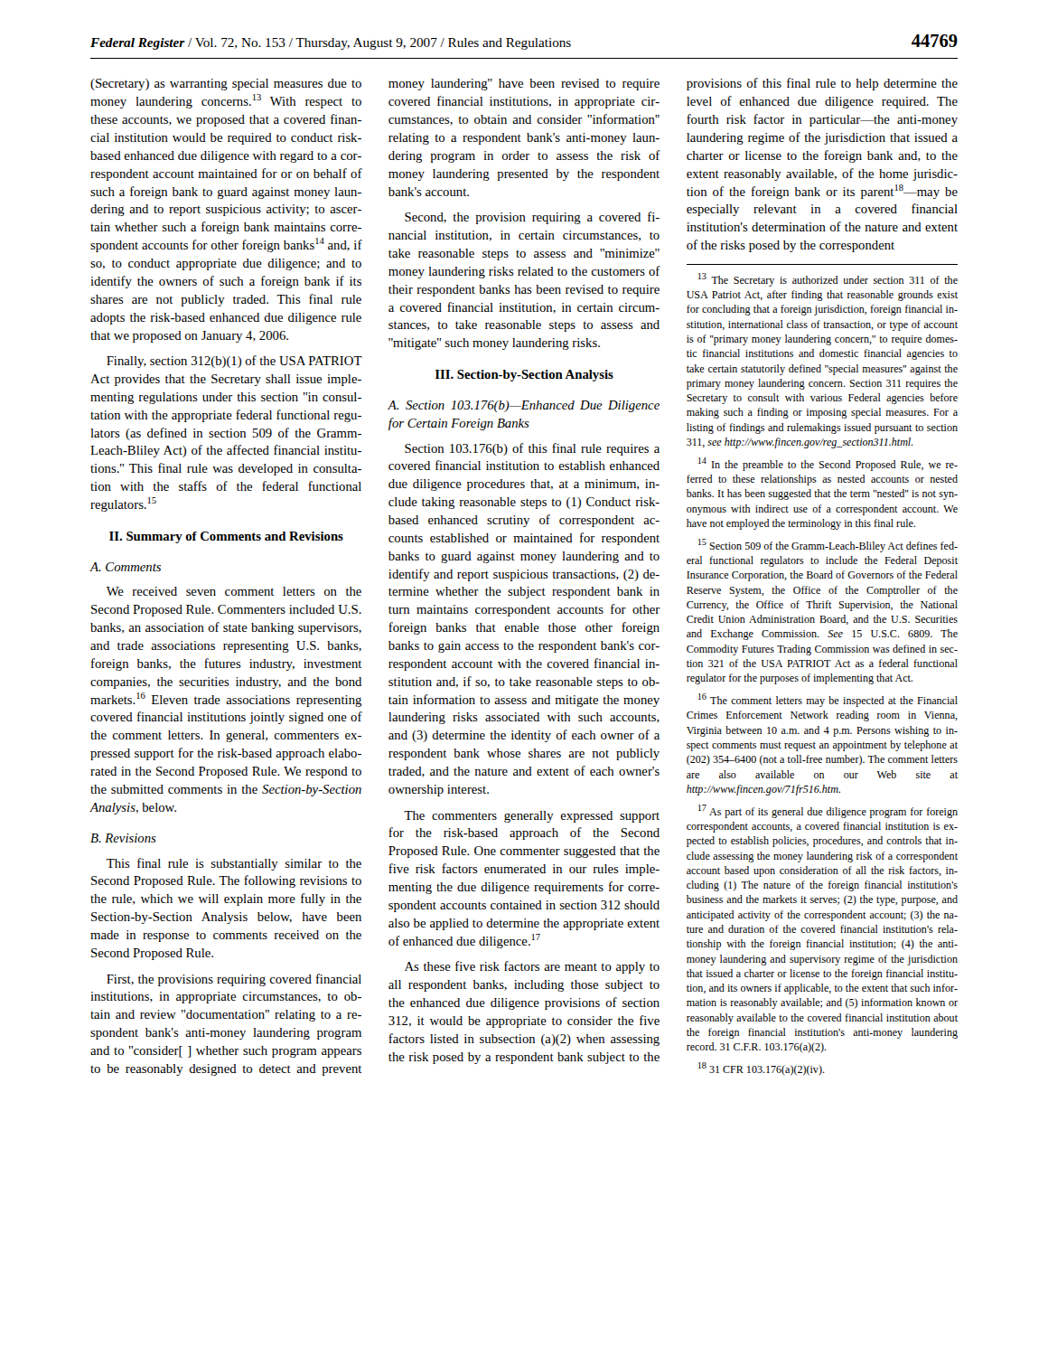Federal Register / Vol. 72, No. 153 / Thursday, August 9, 2007 / Rules and Regulations
44769
(Secretary) as warranting special measures due to money laundering concerns.13 With respect to these accounts, we proposed that a covered financial institution would be required to conduct risk-based enhanced due diligence with regard to a correspondent account maintained for or on behalf of such a foreign bank to guard against money laundering and to report suspicious activity; to ascertain whether such a foreign bank maintains correspondent accounts for other foreign banks14 and, if so, to conduct appropriate due diligence; and to identify the owners of such a foreign bank if its shares are not publicly traded. This final rule adopts the risk-based enhanced due diligence rule that we proposed on January 4, 2006.
Finally, section 312(b)(1) of the USA PATRIOT Act provides that the Secretary shall issue implementing regulations under this section ''in consultation with the appropriate federal functional regulators (as defined in section 509 of the Gramm-Leach-Bliley Act) of the affected financial institutions.'' This final rule was developed in consultation with the staffs of the federal functional regulators.15
II. Summary of Comments and Revisions
A. Comments
We received seven comment letters on the Second Proposed Rule. Commenters included U.S. banks, an association of state banking supervisors, and trade associations representing U.S. banks, foreign banks, the futures industry, investment companies, the securities industry, and the bond markets.16 Eleven trade associations representing covered financial institutions jointly signed one of the comment letters. In general, commenters expressed support for the risk-based approach elaborated in the Second Proposed Rule. We respond to the submitted comments in the Section-by-Section Analysis, below.
B. Revisions
This final rule is substantially similar to the Second Proposed Rule. The following revisions to the rule, which we will explain more fully in the Section-by-Section Analysis below, have been made in response to comments received on the Second Proposed Rule.
First, the provisions requiring covered financial institutions, in appropriate circumstances, to obtain and review ''documentation'' relating to a respondent bank's anti-money laundering program and to ''consider[ ] whether such program appears to be reasonably designed to detect and prevent money laundering'' have been revised to require covered financial institutions, in appropriate circumstances, to obtain and consider ''information'' relating to a respondent bank's anti-money laundering program in order to assess the risk of money laundering presented by the respondent bank's account.
Second, the provision requiring a covered financial institution, in certain circumstances, to take reasonable steps to assess and ''minimize'' money laundering risks related to the customers of their respondent banks has been revised to require a covered financial institution, in certain circumstances, to take reasonable steps to assess and ''mitigate'' such money laundering risks.
III. Section-by-Section Analysis
A. Section 103.176(b)—Enhanced Due Diligence for Certain Foreign Banks
Section 103.176(b) of this final rule requires a covered financial institution to establish enhanced due diligence procedures that, at a minimum, include taking reasonable steps to (1) Conduct risk-based enhanced scrutiny of correspondent accounts established or maintained for respondent banks to guard against money laundering and to identify and report suspicious transactions, (2) determine whether the subject respondent bank in turn maintains correspondent accounts for other foreign banks that enable those other foreign banks to gain access to the respondent bank's correspondent account with the covered financial institution and, if so, to take reasonable steps to obtain information to assess and mitigate the money laundering risks associated with such accounts, and (3) determine the identity of each owner of a respondent bank whose shares are not publicly traded, and the nature and extent of each owner's ownership interest.
The commenters generally expressed support for the risk-based approach of the Second Proposed Rule. One commenter suggested that the five risk factors enumerated in our rules implementing the due diligence requirements for correspondent accounts contained in section 312 should also be applied to determine the appropriate extent of enhanced due diligence.17
As these five risk factors are meant to apply to all respondent banks, including those subject to the enhanced due diligence provisions of section 312, it would be appropriate to consider the five factors listed in subsection (a)(2) when assessing the risk posed by a respondent bank subject to the provisions of this final rule to help determine the level of enhanced due diligence required. The fourth risk factor in particular—the anti-money laundering regime of the jurisdiction that issued a charter or license to the foreign bank and, to the extent reasonably available, of the home jurisdiction of the foreign bank or its parent18—may be especially relevant in a covered financial institution's determination of the nature and extent of the risks posed by the correspondent
13 The Secretary is authorized under section 311 of the USA Patriot Act, after finding that reasonable grounds exist for concluding that a foreign jurisdiction, foreign financial institution, international class of transaction, or type of account is of ''primary money laundering concern,'' to require domestic financial institutions and domestic financial agencies to take certain statutorily defined ''special measures'' against the primary money laundering concern. Section 311 requires the Secretary to consult with various Federal agencies before making such a finding or imposing special measures. For a listing of findings and rulemakings issued pursuant to section 311, see http://www.fincen.gov/reg_section311.html.
14 In the preamble to the Second Proposed Rule, we referred to these relationships as nested accounts or nested banks. It has been suggested that the term ''nested'' is not synonymous with indirect use of a correspondent account. We have not employed the terminology in this final rule.
15 Section 509 of the Gramm-Leach-Bliley Act defines federal functional regulators to include the Federal Deposit Insurance Corporation, the Board of Governors of the Federal Reserve System, the Office of the Comptroller of the Currency, the Office of Thrift Supervision, the National Credit Union Administration Board, and the U.S. Securities and Exchange Commission. See 15 U.S.C. 6809. The Commodity Futures Trading Commission was defined in section 321 of the USA PATRIOT Act as a federal functional regulator for the purposes of implementing that Act.
16 The comment letters may be inspected at the Financial Crimes Enforcement Network reading room in Vienna, Virginia between 10 a.m. and 4 p.m. Persons wishing to inspect comments must request an appointment by telephone at (202) 354–6400 (not a toll-free number). The comment letters are also available on our Web site at http://www.fincen.gov/71fr516.htm.
17 As part of its general due diligence program for foreign correspondent accounts, a covered financial institution is expected to establish policies, procedures, and controls that include assessing the money laundering risk of a correspondent account based upon consideration of all the risk factors, including (1) The nature of the foreign financial institution's business and the markets it serves; (2) the type, purpose, and anticipated activity of the correspondent account; (3) the nature and duration of the covered financial institution's relationship with the foreign financial institution; (4) the anti-money laundering and supervisory regime of the jurisdiction that issued a charter or license to the foreign financial institution, and its owners if applicable, to the extent that such information is reasonably available; and (5) information known or reasonably available to the covered financial institution about the foreign financial institution's anti-money laundering record. 31 C.F.R. 103.176(a)(2).
18 31 CFR 103.176(a)(2)(iv).